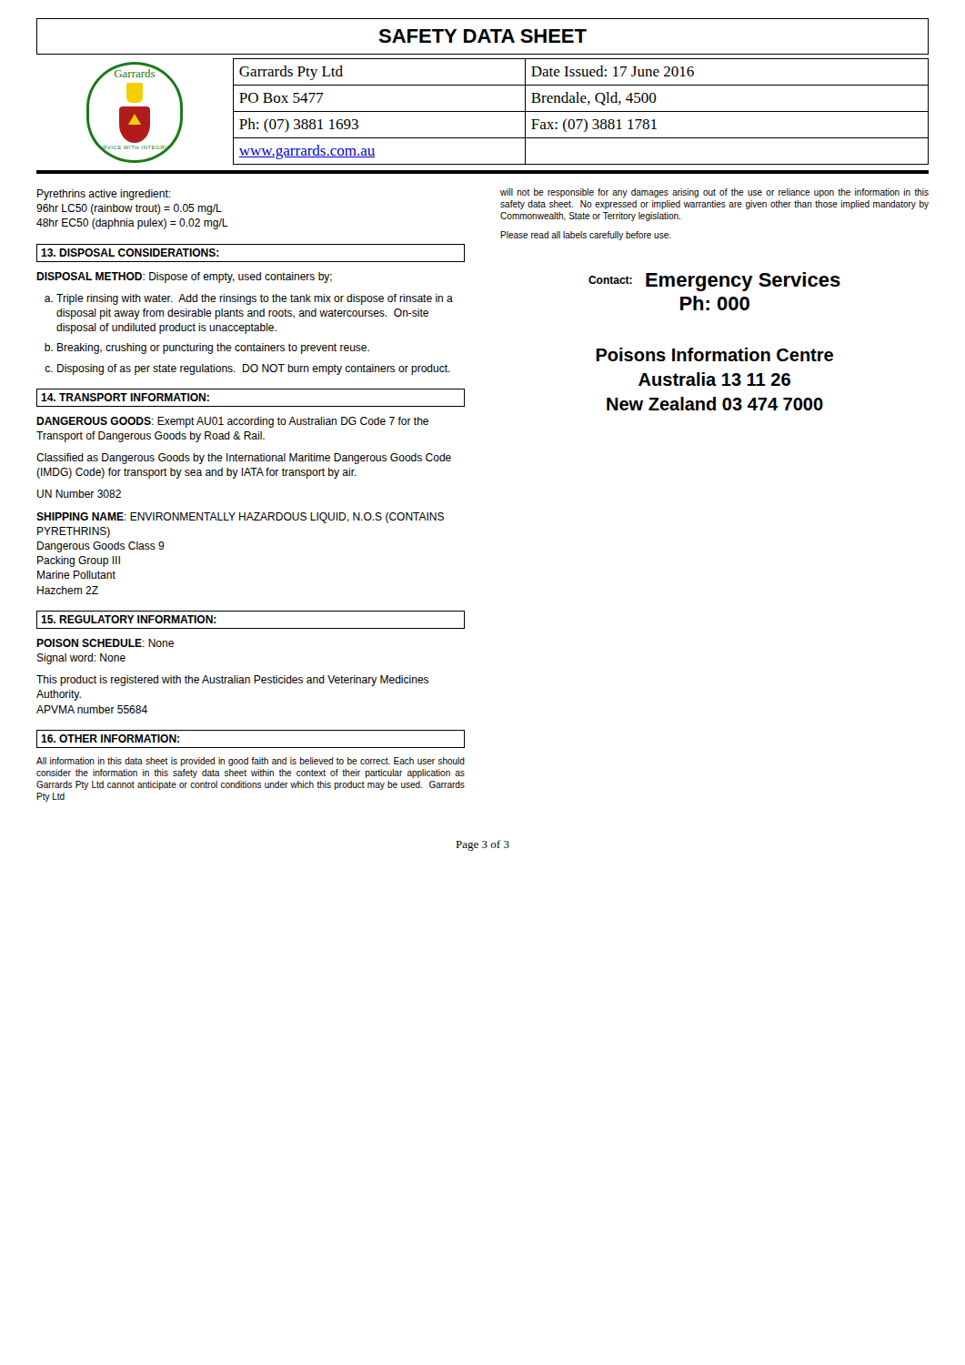SAFETY DATA SHEET
Garrards
SERVICE WITH INTEGRITY
| Garrards Pty Ltd | Date Issued: 17 June 2016 |
| PO Box 5477 | Brendale, Qld, 4500 |
| Ph: (07) 3881 1693 | Fax: (07) 3881 1781 |
| www.garrards.com.au | |
Pyrethrins active ingredient:
96hr LC50 (rainbow trout) = 0.05 mg/L
48hr EC50 (daphnia pulex) = 0.02 mg/L
13. DISPOSAL CONSIDERATIONS:
DISPOSAL METHOD: Dispose of empty, used containers by;
Triple rinsing with water. Add the rinsings to the tank mix or dispose of rinsate in a disposal pit away from desirable plants and roots, and watercourses. On-site disposal of undiluted product is unacceptable.
Breaking, crushing or puncturing the containers to prevent reuse.
Disposing of as per state regulations. DO NOT burn empty containers or product.
14. TRANSPORT INFORMATION:
DANGEROUS GOODS: Exempt AU01 according to Australian DG Code 7 for the Transport of Dangerous Goods by Road & Rail.
Classified as Dangerous Goods by the International Maritime Dangerous Goods Code (IMDG) Code) for transport by sea and by IATA for transport by air.
UN Number 3082
SHIPPING NAME: ENVIRONMENTALLY HAZARDOUS LIQUID, N.O.S (CONTAINS PYRETHRINS)
Dangerous Goods Class 9
Packing Group III
Marine Pollutant
Hazchem 2Z
15. REGULATORY INFORMATION:
POISON SCHEDULE: None
Signal word: None
This product is registered with the Australian Pesticides and Veterinary Medicines Authority.
APVMA number 55684
16. OTHER INFORMATION:
All information in this data sheet is provided in good faith and is believed to be correct. Each user should consider the information in this safety data sheet within the context of their particular application as Garrards Pty Ltd cannot anticipate or control conditions under which this product may be used. Garrards Pty Ltd
will not be responsible for any damages arising out of the use or reliance upon the information in this safety data sheet. No expressed or implied warranties are given other than those implied mandatory by Commonwealth, State or Territory legislation.
Please read all labels carefully before use.
Contact: Emergency Services
Ph: 000
Poisons Information Centre
Australia 13 11 26
New Zealand 03 474 7000
Page 3 of 3